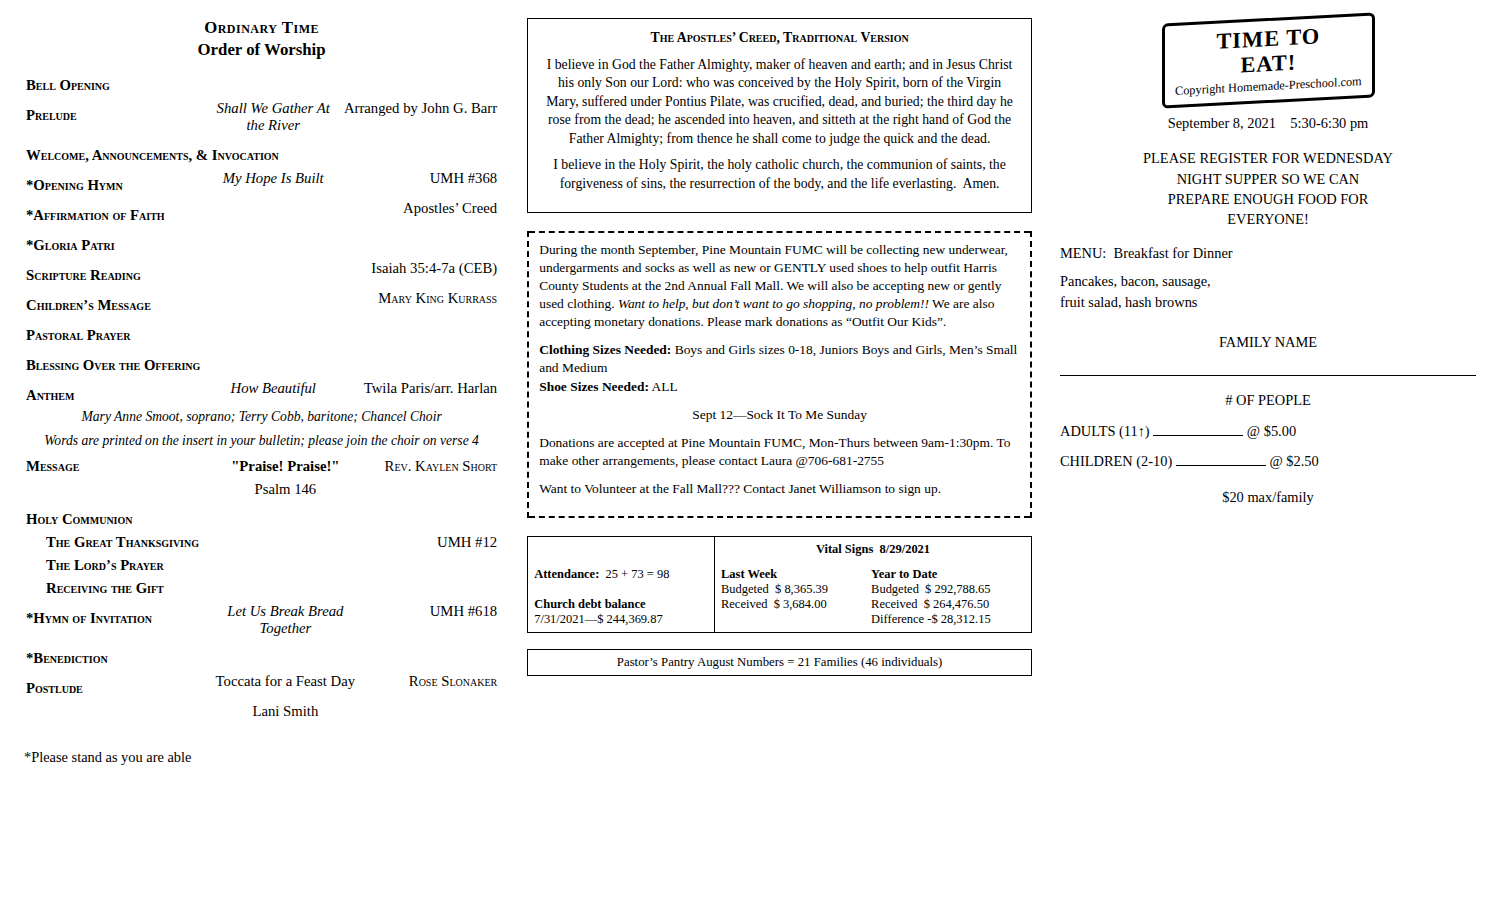Ordinary Time
Order of Worship
| Bell Opening | | |
| Prelude | Shall We Gather At the River | Arranged by John G. Barr |
| Welcome, Announcements, & Invocation |
| *Opening Hymn | My Hope Is Built | UMH #368 |
| *Affirmation of Faith | | Apostles’ Creed |
| *Gloria Patri |
| Scripture Reading | | Isaiah 35:4-7a (CEB) |
| Children’s Message | | Mary King Kurrass |
| Pastoral Prayer |
| Blessing Over the Offering |
| Anthem | How Beautiful | Twila Paris/arr. Harlan |
Mary Anne Smoot, soprano; Terry Cobb, baritone; Chancel Choir
Words are printed on the insert in your bulletin; please join the choir on verse 4
| Message | "Praise! Praise!" | Rev. Kaylen Short |
| | Psalm 146 | |
| Holy Communion |
| The Great Thanksgiving | UMH #12 |
| The Lord’s Prayer |
| Receiving the Gift |
| *Hymn of Invitation | Let Us Break Bread Together | UMH #618 |
| *Benediction |
| Postlude | Toccata for a Feast Day | Rose Slonaker |
| | Lani Smith | |
*Please stand as you are able
The Apostles’ Creed, Traditional Version
I believe in God the Father Almighty, maker of heaven and earth; and in Jesus Christ his only Son our Lord: who was conceived by the Holy Spirit, born of the Virgin Mary, suffered under Pontius Pilate, was crucified, dead, and buried; the third day he rose from the dead; he ascended into heaven, and sitteth at the right hand of God the Father Almighty; from thence he shall come to judge the quick and the dead.
I believe in the Holy Spirit, the holy catholic church, the communion of saints, the forgiveness of sins, the resurrection of the body, and the life everlasting. Amen.
During the month September, Pine Mountain FUMC will be collecting new underwear, undergarments and socks as well as new or GENTLY used shoes to help outfit Harris County Students at the 2nd Annual Fall Mall. We will also be accepting new or gently used clothing. Want to help, but don’t want to go shopping, no problem!! We are also accepting monetary donations. Please mark donations as “Outfit Our Kids”.
Clothing Sizes Needed: Boys and Girls sizes 0-18, Juniors Boys and Girls, Men’s Small and Medium
Shoe Sizes Needed: ALL
Sept 12—Sock It To Me Sunday
Donations are accepted at Pine Mountain FUMC, Mon-Thurs between 9am-1:30pm. To make other arrangements, please contact Laura @706-681-2755
Want to Volunteer at the Fall Mall??? Contact Janet Williamson to sign up.
| | Vital Signs 8/29/2021 |
| Attendance: 25 + 73 = 98 Church debt balance 7/31/2021—$ 244,369.87 | Last Week Budgeted $ 8,365.39 Received $ 3,684.00 | Year to Date Budgeted $ 292,788.65 Received $ 264,476.50 Difference -$ 28,312.15 |
Pastor’s Pantry August Numbers = 21 Families (46 individuals)
TIME TO
EAT! Copyright Homemade-Preschool.com
September 8, 2021 5:30-6:30 pm
Please register for Wednesday
night supper so we can
prepare enough food for
everyone!
MENU: Breakfast for Dinner
Pancakes, bacon, sausage,
fruit salad, hash browns
FAMILY NAME
# OF PEOPLE
ADULTS (11↑) @ $5.00
CHILDREN (2-10) @ $2.50
$20 max/family